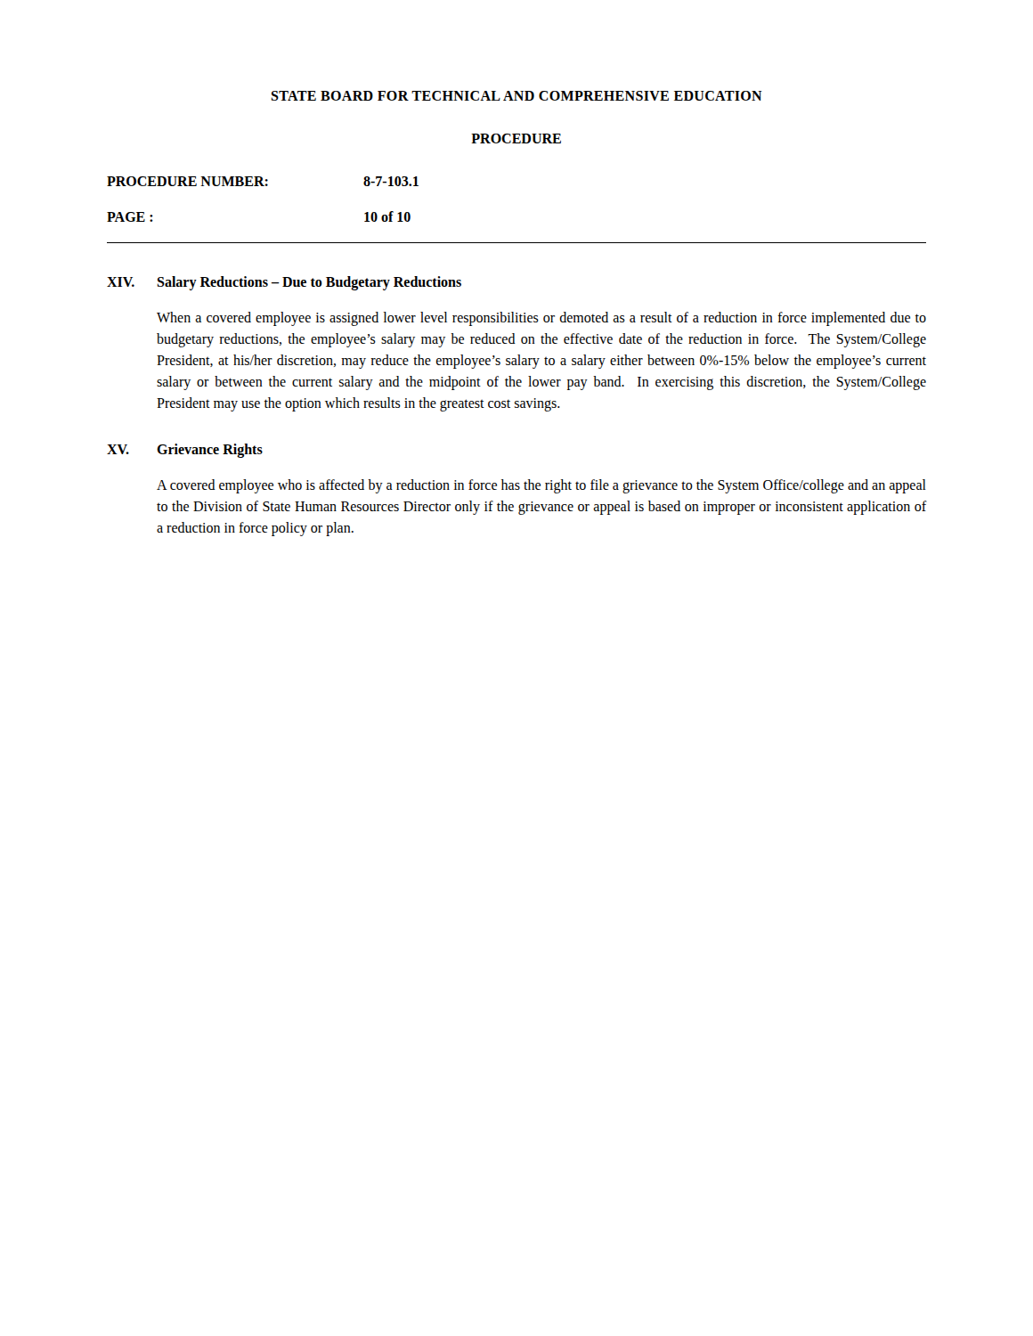STATE BOARD FOR TECHNICAL AND COMPREHENSIVE EDUCATION
PROCEDURE
PROCEDURE NUMBER: 8-7-103.1
PAGE : 10 of 10
XIV. Salary Reductions – Due to Budgetary Reductions
When a covered employee is assigned lower level responsibilities or demoted as a result of a reduction in force implemented due to budgetary reductions, the employee’s salary may be reduced on the effective date of the reduction in force. The System/College President, at his/her discretion, may reduce the employee’s salary to a salary either between 0%-15% below the employee’s current salary or between the current salary and the midpoint of the lower pay band. In exercising this discretion, the System/College President may use the option which results in the greatest cost savings.
XV. Grievance Rights
A covered employee who is affected by a reduction in force has the right to file a grievance to the System Office/college and an appeal to the Division of State Human Resources Director only if the grievance or appeal is based on improper or inconsistent application of a reduction in force policy or plan.